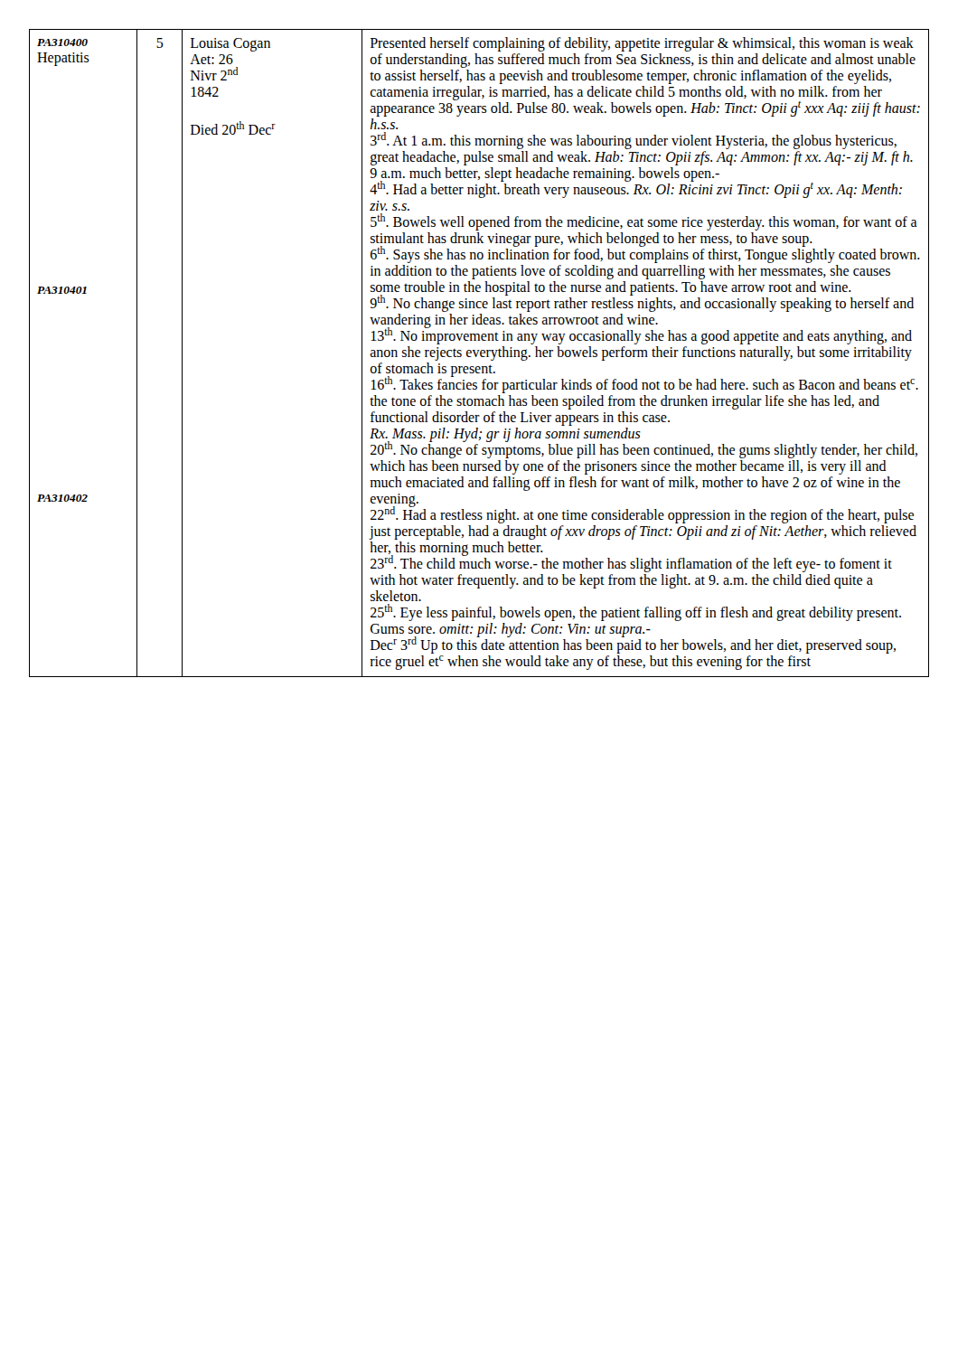| PA310400 Hepatitis PA310401 PA310402 | 5 | Louisa Cogan Aet: 26 Nivr 2 nd 1842 Died 20 th Dec r | Presented herself complaining of debility, appetite irregular & whimsical, this woman is weak of understanding, has suffered much from Sea Sickness, is thin and delicate and almost unable to assist herself, has a peevish and troublesome temper, chronic inflamation of the eyelids, catamenia irregular, is married, has a delicate child 5 months old, with no milk. from her appearance 38 years old. Pulse 80. weak. bowels open. Hab: Tinct: Opii g t xxx Aq: ziij ft haust: h.s.s. 3 rd . At 1 a.m. this morning she was labouring under violent Hysteria, the globus hystericus, great headache, pulse small and weak. Hab: Tinct: Opii zfs. Aq: Ammon: ft xx. Aq:- zij M. ft h. 9 a.m. much better, slept headache remaining. bowels open.- 4 th . Had a better night. breath very nauseous. Rx. Ol: Ricini zvi Tinct: Opii g t xx. Aq: Menth: ziv. s.s. 5 th . Bowels well opened from the medicine, eat some rice yesterday. this woman, for want of a stimulant has drunk vinegar pure, which belonged to her mess, to have soup. 6 th . Says she has no inclination for food, but complains of thirst, Tongue slightly coated brown. in addition to the patients love of scolding and quarrelling with her messmates, she causes some trouble in the hospital to the nurse and patients. To have arrow root and wine. 9 th . No change since last report rather restless nights, and occasionally speaking to herself and wandering in her ideas. takes arrowroot and wine. 13 th . No improvement in any way occasionally she has a good appetite and eats anything, and anon she rejects everything. her bowels perform their functions naturally, but some irritability of stomach is present. 16 th . Takes fancies for particular kinds of food not to be had here. such as Bacon and beans et c . the tone of the stomach has been spoiled from the drunken irregular life she has led, and functional disorder of the Liver appears in this case. Rx. Mass. pil: Hyd; gr ij hora somni sumendus 20 th . No change of symptoms, blue pill has been continued, the gums slightly tender, her child, which has been nursed by one of the prisoners since the mother became ill, is very ill and much emaciated and falling off in flesh for want of milk, mother to have 2 oz of wine in the evening. 22 nd . Had a restless night. at one time considerable oppression in the region of the heart, pulse just perceptable, had a draught of xxv drops of Tinct: Opii and zi of Nit: Aether , which relieved her, this morning much better. 23 rd . The child much worse.- the mother has slight inflamation of the left eye- to foment it with hot water frequently. and to be kept from the light. at 9. a.m. the child died quite a skeleton. 25 th . Eye less painful, bowels open, the patient falling off in flesh and great debility present. Gums sore. omitt: pil: hyd: Cont: Vin: ut supra.- Dec r 3 rd Up to this date attention has been paid to her bowels, and her diet, preserved soup, rice gruel et c when she would take any of these, but this evening for the first |